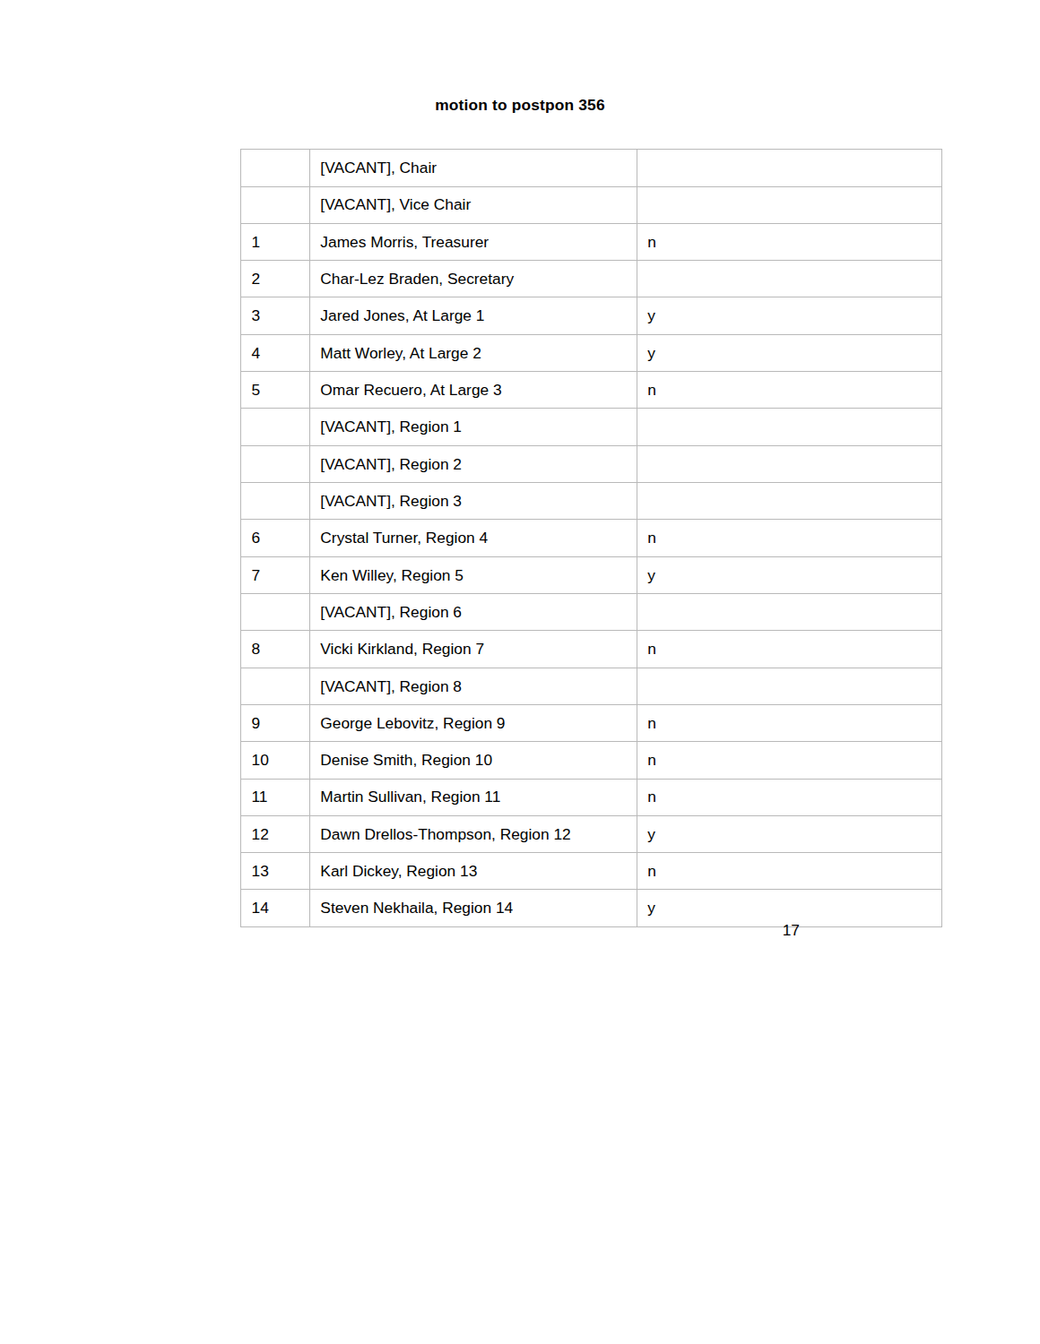motion to postpon 356
| | [VACANT], Chair | |
| | [VACANT], Vice Chair | |
| 1 | James Morris, Treasurer | n |
| 2 | Char-Lez Braden, Secretary | |
| 3 | Jared Jones, At Large 1 | y |
| 4 | Matt Worley, At Large 2 | y |
| 5 | Omar Recuero, At Large 3 | n |
| | [VACANT], Region 1 | |
| | [VACANT], Region 2 | |
| | [VACANT], Region 3 | |
| 6 | Crystal Turner, Region 4 | n |
| 7 | Ken Willey, Region 5 | y |
| | [VACANT], Region 6 | |
| 8 | Vicki Kirkland, Region 7 | n |
| | [VACANT], Region 8 | |
| 9 | George Lebovitz, Region 9 | n |
| 10 | Denise Smith, Region 10 | n |
| 11 | Martin Sullivan, Region 11 | n |
| 12 | Dawn Drellos-Thompson, Region 12 | y |
| 13 | Karl Dickey, Region 13 | n |
| 14 | Steven Nekhaila, Region 14 | y |
17